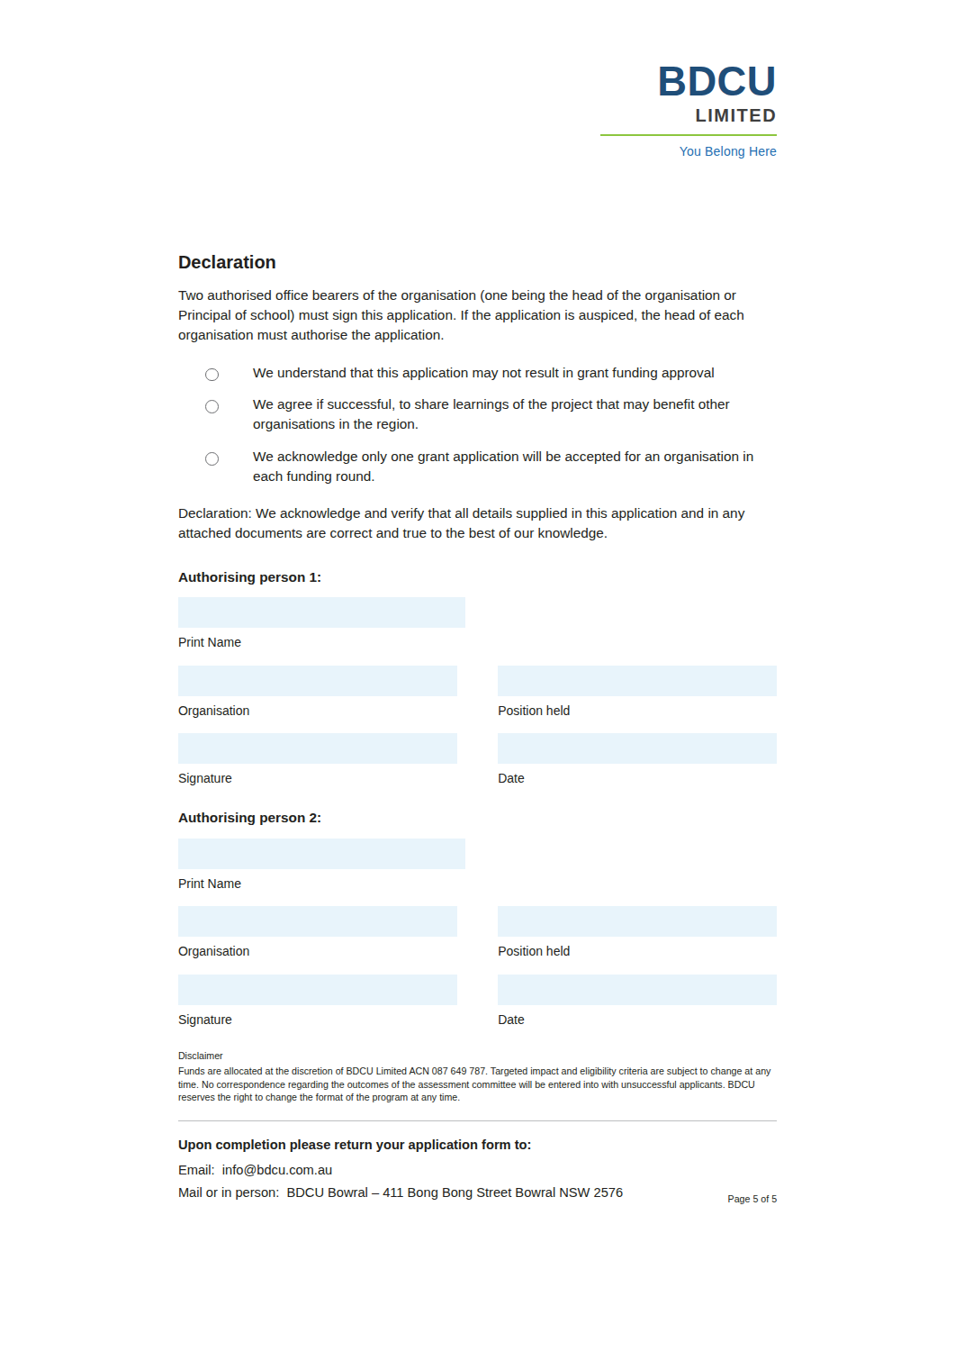BDCU
LIMITED
You Belong Here
Declaration
Two authorised office bearers of the organisation (one being the head of the organisation or Principal of school) must sign this application. If the application is auspiced, the head of each organisation must authorise the application.
We understand that this application may not result in grant funding approval
We agree if successful, to share learnings of the project that may benefit other organisations in the region.
We acknowledge only one grant application will be accepted for an organisation in each funding round.
Declaration: We acknowledge and verify that all details supplied in this application and in any attached documents are correct and true to the best of our knowledge.
Authorising person 1:
Print Name
Organisation
Position held
Signature
Date
Authorising person 2:
Print Name
Organisation
Position held
Signature
Date
Disclaimer
Funds are allocated at the discretion of BDCU Limited ACN 087 649 787. Targeted impact and eligibility criteria are subject to change at any time. No correspondence regarding the outcomes of the assessment committee will be entered into with unsuccessful applicants. BDCU reserves the right to change the format of the program at any time.
Upon completion please return your application form to:
Email: info@bdcu.com.au
Mail or in person: BDCU Bowral – 411 Bong Bong Street Bowral NSW 2576
Page 5 of 5